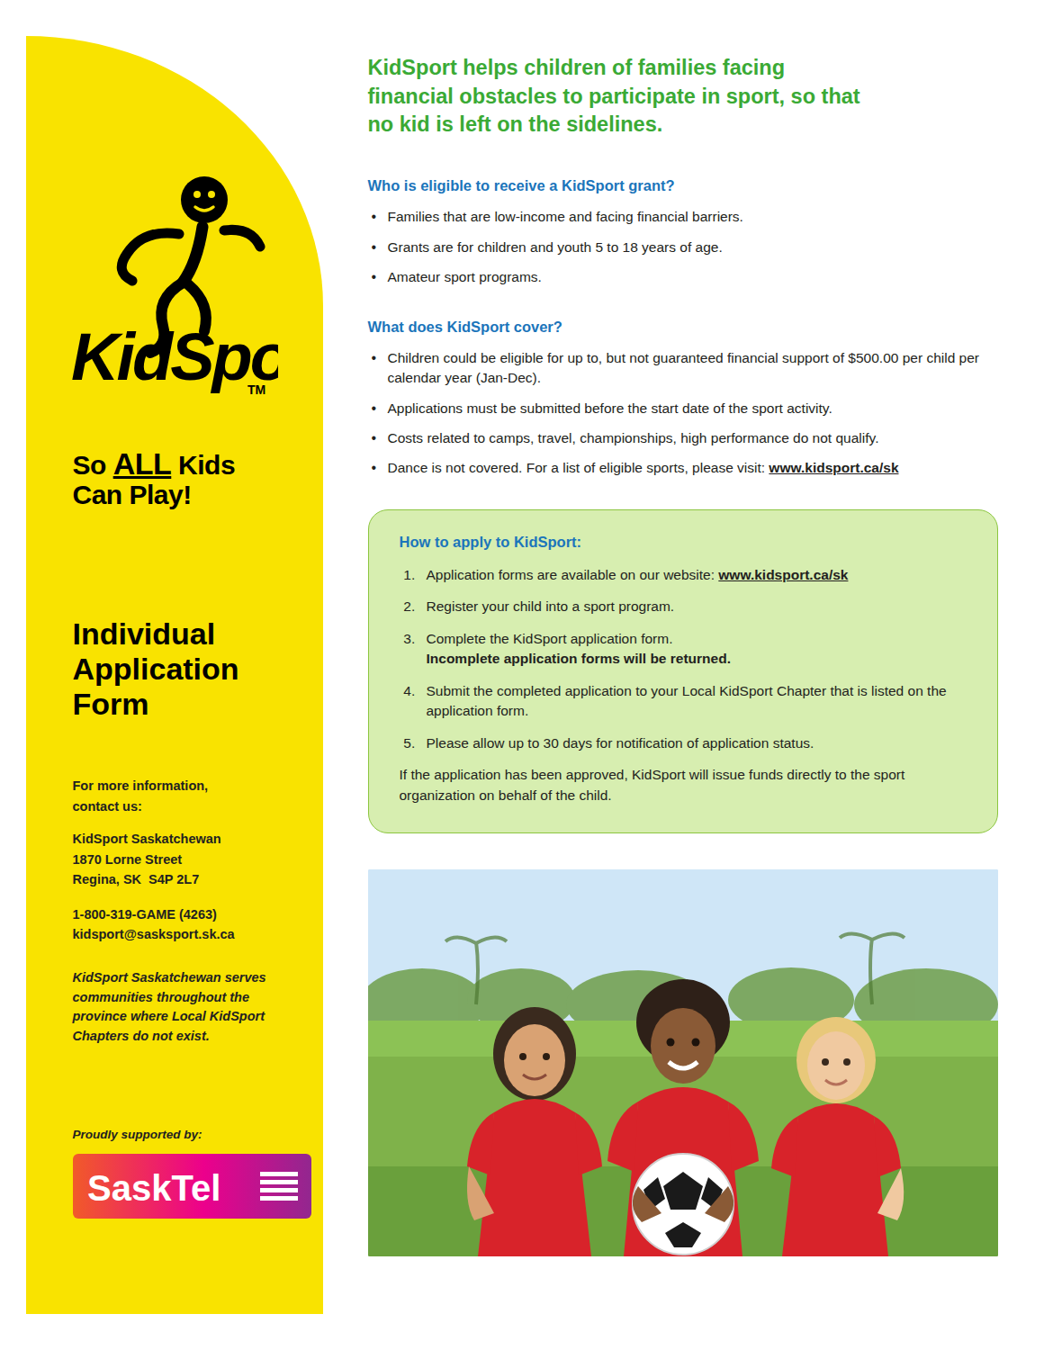KidSport TM
So ALL Kids
Can Play!
Individual
Application
Form
For more information,
contact us:
KidSport Saskatchewan
1870 Lorne Street
Regina, SK S4P 2L7
1-800-319-GAME (4263)
kidsport@sasksport.sk.ca
KidSport Saskatchewan serves communities throughout the province where Local KidSport Chapters do not exist.
Proudly supported by:
SaskTel
KidSport helps children of families facing financial obstacles to participate in sport, so that no kid is left on the sidelines.
Who is eligible to receive a KidSport grant?
Families that are low-income and facing financial barriers.
Grants are for children and youth 5 to 18 years of age.
Amateur sport programs.
What does KidSport cover?
Children could be eligible for up to, but not guaranteed financial support of $500.00 per child per calendar year (Jan-Dec).
Applications must be submitted before the start date of the sport activity.
Costs related to camps, travel, championships, high performance do not qualify.
Dance is not covered. For a list of eligible sports, please visit: www.kidsport.ca/sk
How to apply to KidSport:
Application forms are available on our website: www.kidsport.ca/sk
Register your child into a sport program.
Complete the KidSport application form.
Incomplete application forms will be returned.
Submit the completed application to your Local KidSport Chapter that is listed on the application form.
Please allow up to 30 days for notification of application status.
If the application has been approved, KidSport will issue funds directly to the sport organization on behalf of the child.